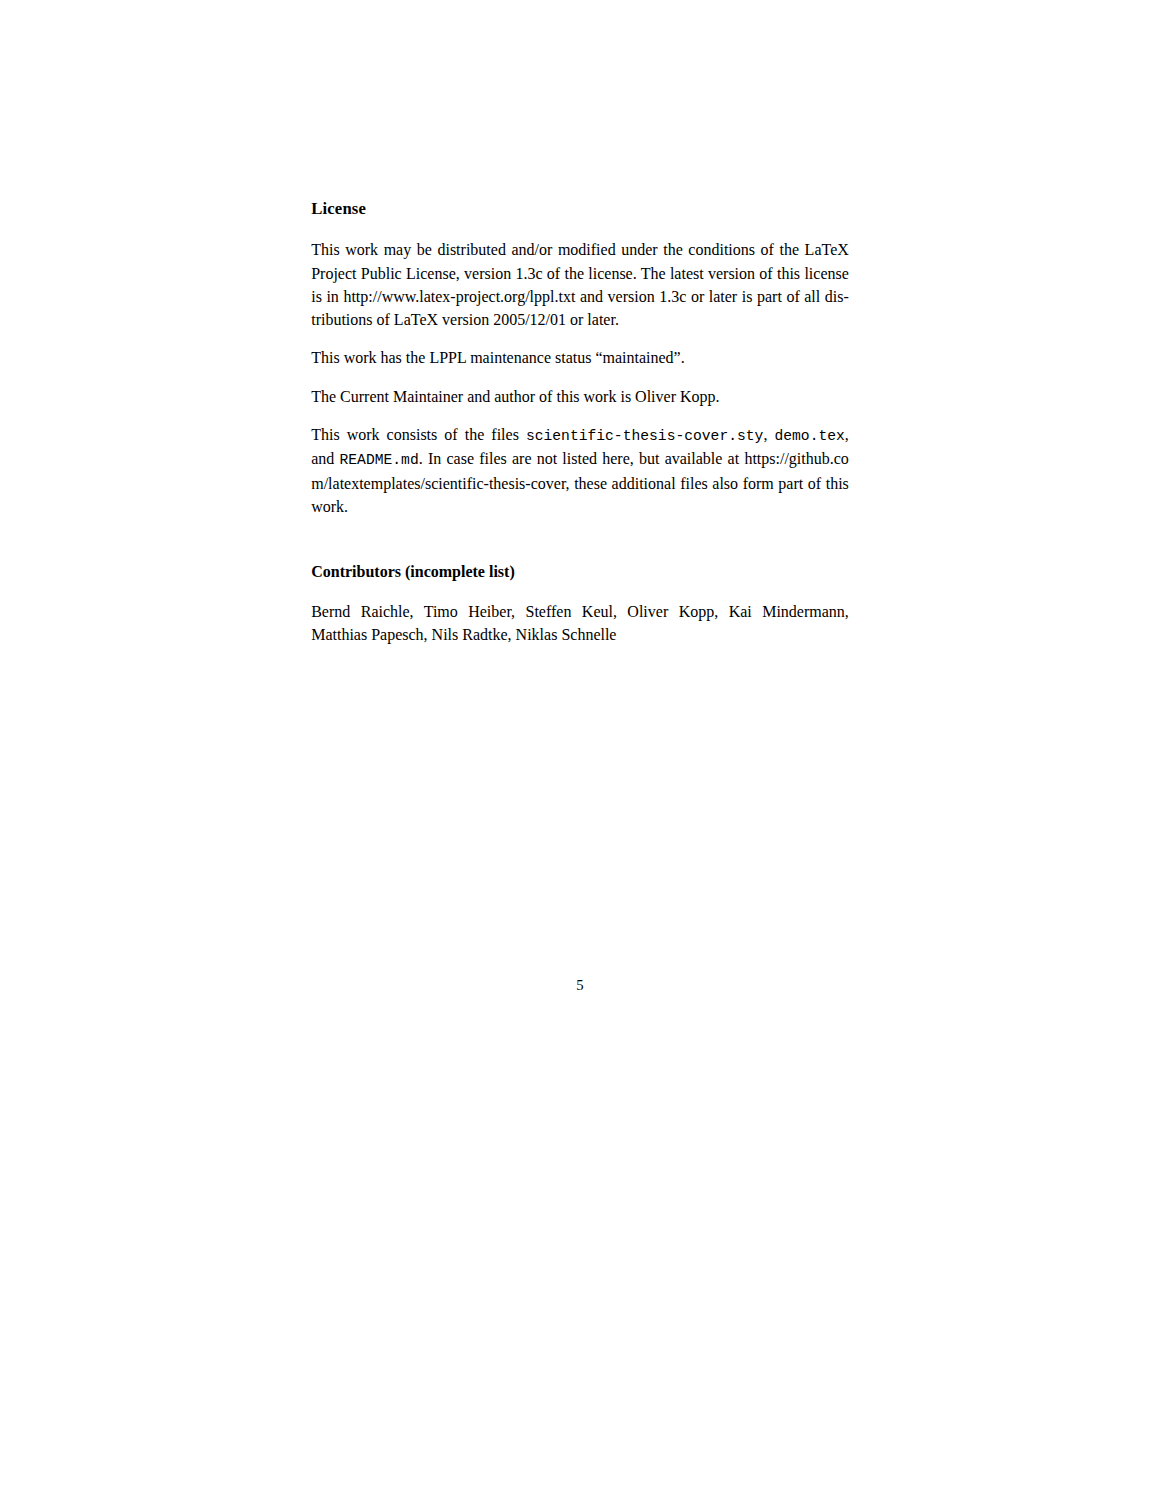License
This work may be distributed and/or modified under the conditions of the LaTeX Project Public License, version 1.3c of the license. The latest version of this license is in http://www.latex-project.org/lppl.txt and version 1.3c or later is part of all distributions of LaTeX version 2005/12/01 or later.
This work has the LPPL maintenance status “maintained”.
The Current Maintainer and author of this work is Oliver Kopp.
This work consists of the files scientific-thesis-cover.sty, demo.tex, and README.md. In case files are not listed here, but available at https://github.com/latextemplates/scientific-thesis-cover, these additional files also form part of this work.
Contributors (incomplete list)
Bernd Raichle, Timo Heiber, Steffen Keul, Oliver Kopp, Kai Mindermann, Matthias Papesch, Nils Radtke, Niklas Schnelle
5